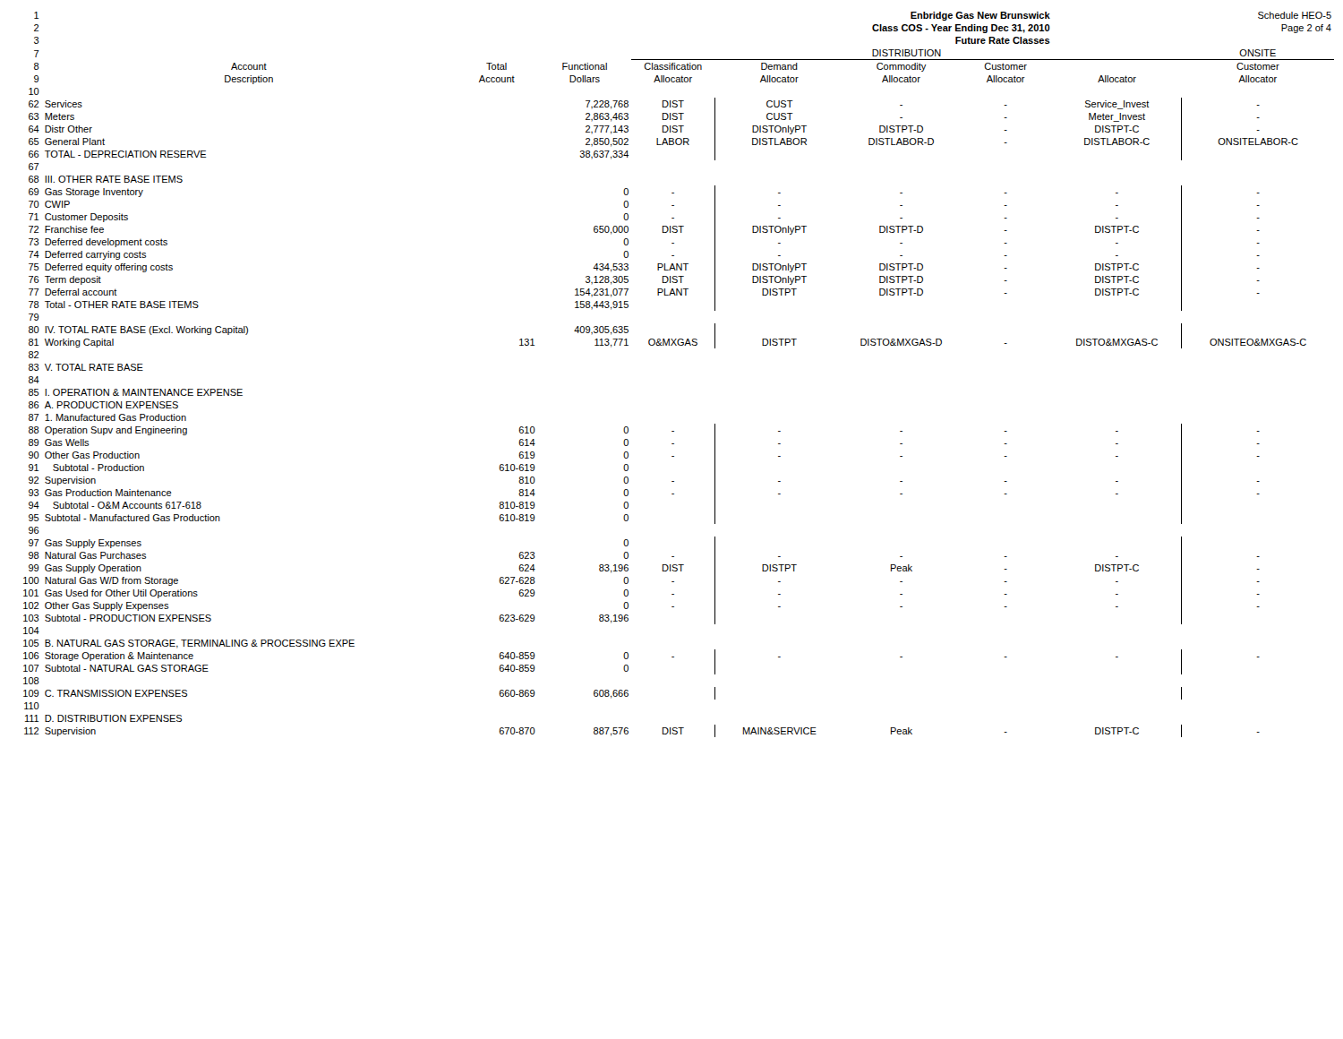| 1 | | | | | Enbridge Gas New Brunswick | | Schedule HEO-5 |
| 2 | | | | | Class COS - Year Ending Dec 31, 2010 | | Page 2 of 4 |
| 3 | | | | | Future Rate Classes | | |
| 7 | | | | DISTRIBUTION | ONSITE |
| 8 | Account | Total | Functional | Classification | Demand | Commodity | Customer | | Customer |
| 9 | Description | Account | Dollars | Allocator | Allocator | Allocator | Allocator | Allocator | Allocator |
| 10 | |
| 62 | Services | | 7,228,768 | DIST | CUST | - | - | Service_Invest | - |
| 63 | Meters | | 2,863,463 | DIST | CUST | - | - | Meter_Invest | - |
| 64 | Distr Other | | 2,777,143 | DIST | DISTOnlyPT | DISTPT-D | - | DISTPT-C | - |
| 65 | General Plant | | 2,850,502 | LABOR | DISTLABOR | DISTLABOR-D | - | DISTLABOR-C | ONSITELABOR-C |
| 66 | TOTAL - DEPRECIATION RESERVE | | 38,637,334 | | | | | | |
| 67 | |
| 68 | III. OTHER RATE BASE ITEMS | |
| 69 | Gas Storage Inventory | | 0 | - | - | - | - | - | - |
| 70 | CWIP | | 0 | - | - | - | - | - | - |
| 71 | Customer Deposits | | 0 | - | - | - | - | - | - |
| 72 | Franchise fee | | 650,000 | DIST | DISTOnlyPT | DISTPT-D | - | DISTPT-C | - |
| 73 | Deferred development costs | | 0 | - | - | - | - | - | - |
| 74 | Deferred carrying costs | | 0 | - | - | - | - | - | - |
| 75 | Deferred equity offering costs | | 434,533 | PLANT | DISTOnlyPT | DISTPT-D | - | DISTPT-C | - |
| 76 | Term deposit | | 3,128,305 | DIST | DISTOnlyPT | DISTPT-D | - | DISTPT-C | - |
| 77 | Deferral account | | 154,231,077 | PLANT | DISTPT | DISTPT-D | - | DISTPT-C | - |
| 78 | Total - OTHER RATE BASE ITEMS | | 158,443,915 | | | | | | |
| 79 | |
| 80 | IV. TOTAL RATE BASE (Excl. Working Capital) | | 409,305,635 | | | | | | |
| 81 | Working Capital | 131 | 113,771 | O&MXGAS | DISTPT | DISTO&MXGAS-D | - | DISTO&MXGAS-C | ONSITEO&MXGAS-C |
| 82 | |
| 83 | V. TOTAL RATE BASE | |
| 84 | |
| 85 | I. OPERATION & MAINTENANCE EXPENSE | |
| 86 | A. PRODUCTION EXPENSES | |
| 87 | 1. Manufactured Gas Production | |
| 88 | Operation Supv and Engineering | 610 | 0 | - | - | - | - | - | - |
| 89 | Gas Wells | 614 | 0 | - | - | - | - | - | - |
| 90 | Other Gas Production | 619 | 0 | - | - | - | - | - | - |
| 91 | Subtotal - Production | 610-619 | 0 | | | | | | |
| 92 | Supervision | 810 | 0 | - | - | - | - | - | - |
| 93 | Gas Production Maintenance | 814 | 0 | - | - | - | - | - | - |
| 94 | Subtotal - O&M Accounts 617-618 | 810-819 | 0 | | | | | | |
| 95 | Subtotal - Manufactured Gas Production | 610-819 | 0 | | | | | | |
| 96 | |
| 97 | Gas Supply Expenses | | 0 | | | | | | |
| 98 | Natural Gas Purchases | 623 | 0 | - | - | - | - | - | - |
| 99 | Gas Supply Operation | 624 | 83,196 | DIST | DISTPT | Peak | - | DISTPT-C | - |
| 100 | Natural Gas W/D from Storage | 627-628 | 0 | - | - | - | - | - | - |
| 101 | Gas Used for Other Util Operations | 629 | 0 | - | - | - | - | - | - |
| 102 | Other Gas Supply Expenses | | 0 | - | - | - | - | - | - |
| 103 | Subtotal - PRODUCTION EXPENSES | 623-629 | 83,196 | | | | | | |
| 104 | |
| 105 | B. NATURAL GAS STORAGE, TERMINALING & PROCESSING EXPE | |
| 106 | Storage Operation & Maintenance | 640-859 | 0 | - | - | - | - | - | - |
| 107 | Subtotal - NATURAL GAS STORAGE | 640-859 | 0 | | | | | | |
| 108 | |
| 109 | C. TRANSMISSION EXPENSES | 660-869 | 608,666 | | | | | | |
| 110 | |
| 111 | D. DISTRIBUTION EXPENSES | |
| 112 | Supervision | 670-870 | 887,576 | DIST | MAIN&SERVICE | Peak | - | DISTPT-C | - |